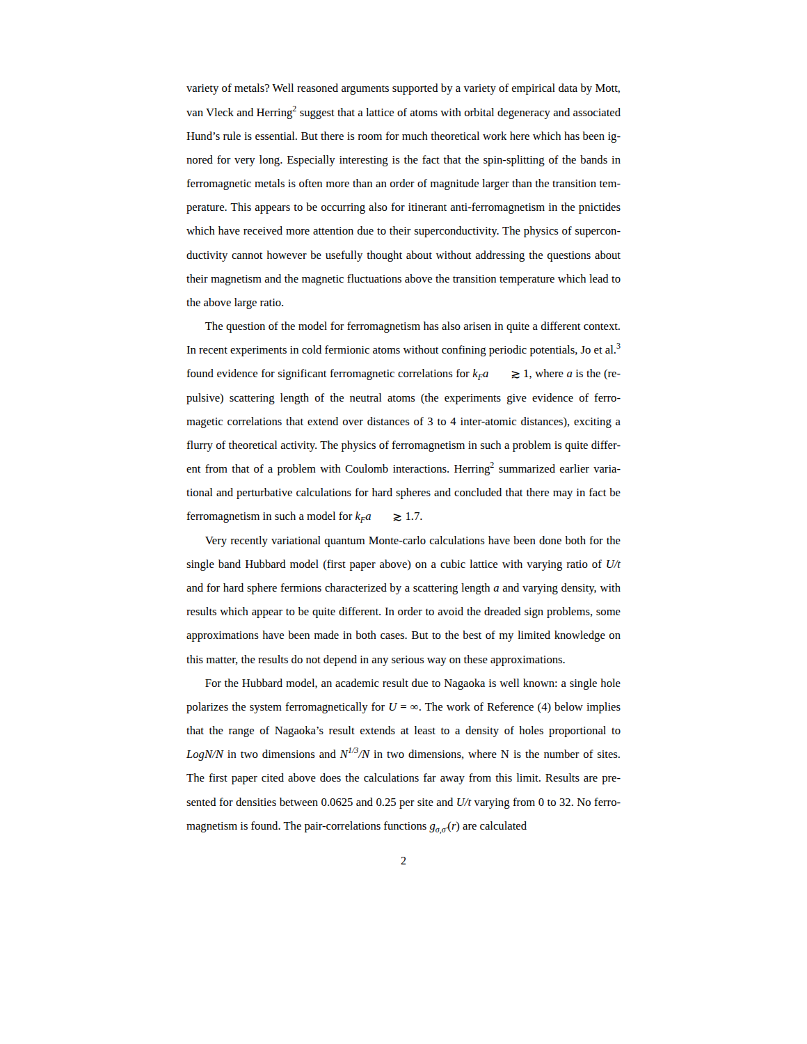variety of metals? Well reasoned arguments supported by a variety of empirical data by Mott, van Vleck and Herring2 suggest that a lattice of atoms with orbital degeneracy and associated Hund’s rule is essential. But there is room for much theoretical work here which has been ignored for very long. Especially interesting is the fact that the spin-splitting of the bands in ferromagnetic metals is often more than an order of magnitude larger than the transition temperature. This appears to be occurring also for itinerant anti-ferromagnetism in the pnictides which have received more attention due to their superconductivity. The physics of superconductivity cannot however be usefully thought about without addressing the questions about their magnetism and the magnetic fluctuations above the transition temperature which lead to the above large ratio.
The question of the model for ferromagnetism has also arisen in quite a different context. In recent experiments in cold fermionic atoms without confining periodic potentials, Jo et al.3 found evidence for significant ferromagnetic correlations for kFa ≳ 1, where a is the (repulsive) scattering length of the neutral atoms (the experiments give evidence of ferromagetic correlations that extend over distances of 3 to 4 inter-atomic distances), exciting a flurry of theoretical activity. The physics of ferromagnetism in such a problem is quite different from that of a problem with Coulomb interactions. Herring2 summarized earlier variational and perturbative calculations for hard spheres and concluded that there may in fact be ferromagnetism in such a model for kFa ≳ 1.7.
Very recently variational quantum Monte-carlo calculations have been done both for the single band Hubbard model (first paper above) on a cubic lattice with varying ratio of U/t and for hard sphere fermions characterized by a scattering length a and varying density, with results which appear to be quite different. In order to avoid the dreaded sign problems, some approximations have been made in both cases. But to the best of my limited knowledge on this matter, the results do not depend in any serious way on these approximations.
For the Hubbard model, an academic result due to Nagaoka is well known: a single hole polarizes the system ferromagnetically for U = ∞. The work of Reference (4) below implies that the range of Nagaoka’s result extends at least to a density of holes proportional to LogN/N in two dimensions and N1/3/N in two dimensions, where N is the number of sites. The first paper cited above does the calculations far away from this limit. Results are presented for densities between 0.0625 and 0.25 per site and U/t varying from 0 to 32. No ferromagnetism is found. The pair-correlations functions gσ,σ′(r) are calculated
2